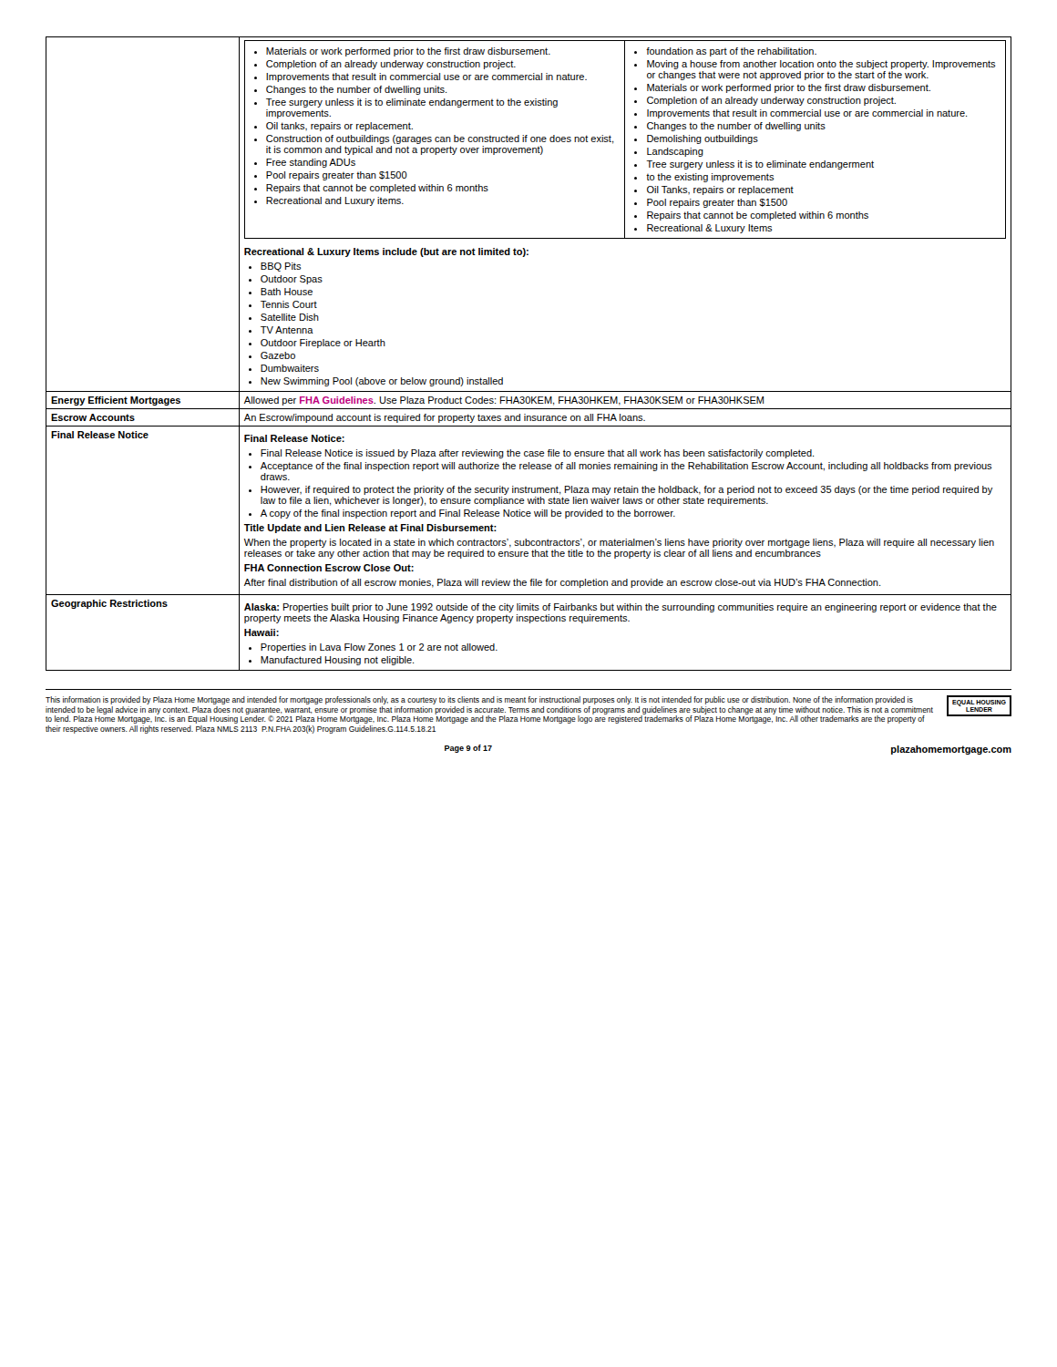| | / Materials or work performed prior to the first draw disbursement. Completion of an already underway construction project. Improvements that result in commercial use or are commercial in nature. Changes to the number of dwelling units. Tree surgery unless it is to eliminate endangerment to the existing improvements. Oil tanks, repairs or replacement. Construction of outbuildings (garages can be constructed if one does not exist, it is common and typical and not a property over improvement) Free standing ADUs Pool repairs greater than $1500 Repairs that cannot be completed within 6 months Recreational and Luxury items. / foundation as part of the rehabilitation. Moving a house from another location onto the subject property. Improvements or changes that were not approved prior to the start of the work. Materials or work performed prior to the first draw disbursement. Completion of an already underway construction project. Improvements that result in commercial use or are commercial in nature. Changes to the number of dwelling units Demolishing outbuildings Landscaping Tree surgery unless it is to eliminate endangerment to the existing improvements Oil Tanks, repairs or replacement Pool repairs greater than $1500 Repairs that cannot be completed within 6 months Recreational & Luxury Items / Recreational & Luxury Items include (but are not limited to): BBQ Pits Outdoor Spas Bath House Tennis Court Satellite Dish TV Antenna Outdoor Fireplace or Hearth Gazebo Dumbwaiters New Swimming Pool (above or below ground) installed |
| Energy Efficient Mortgages | Allowed per FHA Guidelines . Use Plaza Product Codes: FHA30KEM, FHA30HKEM, FHA30KSEM or FHA30HKSEM |
| Escrow Accounts | An Escrow/impound account is required for property taxes and insurance on all FHA loans. |
| Final Release Notice | Final Release Notice: Final Release Notice is issued by Plaza after reviewing the case file to ensure that all work has been satisfactorily completed. Acceptance of the final inspection report will authorize the release of all monies remaining in the Rehabilitation Escrow Account, including all holdbacks from previous draws. However, if required to protect the priority of the security instrument, Plaza may retain the holdback, for a period not to exceed 35 days (or the time period required by law to file a lien, whichever is longer), to ensure compliance with state lien waiver laws or other state requirements. A copy of the final inspection report and Final Release Notice will be provided to the borrower. Title Update and Lien Release at Final Disbursement: When the property is located in a state in which contractors’, subcontractors’, or materialmen’s liens have priority over mortgage liens, Plaza will require all necessary lien releases or take any other action that may be required to ensure that the title to the property is clear of all liens and encumbrances FHA Connection Escrow Close Out: After final distribution of all escrow monies, Plaza will review the file for completion and provide an escrow close-out via HUD’s FHA Connection. |
| Geographic Restrictions | Alaska: Properties built prior to June 1992 outside of the city limits of Fairbanks but within the surrounding communities require an engineering report or evidence that the property meets the Alaska Housing Finance Agency property inspections requirements. Hawaii: Properties in Lava Flow Zones 1 or 2 are not allowed. Manufactured Housing not eligible. |
EQUAL HOUSING
LENDER
This information is provided by Plaza Home Mortgage and intended for mortgage professionals only, as a courtesy to its clients and is meant for instructional purposes only. It is not intended for public use or distribution. None of the information provided is intended to be legal advice in any context. Plaza does not guarantee, warrant, ensure or promise that information provided is accurate. Terms and conditions of programs and guidelines are subject to change at any time without notice. This is not a commitment to lend. Plaza Home Mortgage, Inc. is an Equal Housing Lender. © 2021 Plaza Home Mortgage, Inc. Plaza Home Mortgage and the Plaza Home Mortgage logo are registered trademarks of Plaza Home Mortgage, Inc. All other trademarks are the property of their respective owners. All rights reserved. Plaza NMLS 2113 P.N.FHA 203(k) Program Guidelines.G.114.5.18.21
plazahomemortgage.com
Page 9 of 17